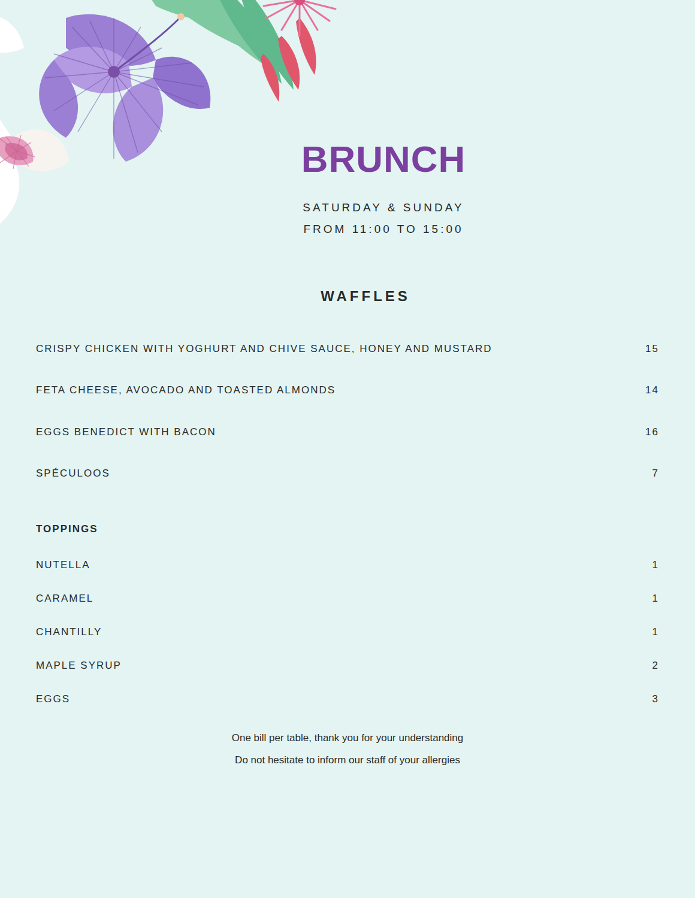BRUNCH
SATURDAY & SUNDAY
FROM 11:00 TO 15:00
WAFFLES
CRISPY CHICKEN WITH YOGHURT AND CHIVE SAUCE, HONEY AND MUSTARD 15
FETA CHEESE, AVOCADO AND TOASTED ALMONDS 14
EGGS BENEDICT WITH BACON 16
SPÉCULOOS 7
TOPPINGS
NUTELLA 1
CARAMEL 1
CHANTILLY 1
MAPLE SYRUP 2
EGGS 3
One bill per table, thank you for your understanding
Do not hesitate to inform our staff of your allergies